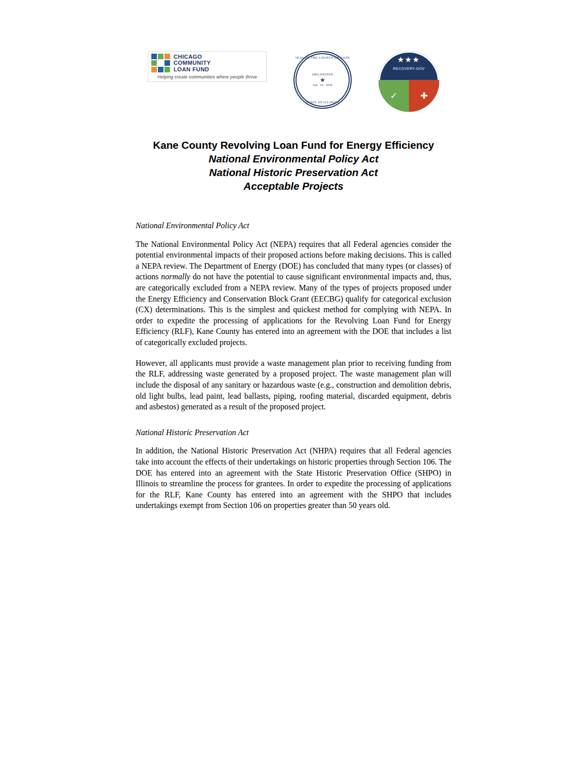Chicago
Community
Loan Fund
Helping create communities where people thrive
Seal of the County of Kane
Organized
★
Jan. 16, 1836
State of Illinois
★★★
Recovery.gov
✓
✚
Kane County Revolving Loan Fund for Energy Efficiency
National Environmental Policy Act
National Historic Preservation Act
Acceptable Projects
National Environmental Policy Act
The National Environmental Policy Act (NEPA) requires that all Federal agencies consider the potential environmental impacts of their proposed actions before making decisions. This is called a NEPA review. The Department of Energy (DOE) has concluded that many types (or classes) of actions normally do not have the potential to cause significant environmental impacts and, thus, are categorically excluded from a NEPA review. Many of the types of projects proposed under the Energy Efficiency and Conservation Block Grant (EECBG) qualify for categorical exclusion (CX) determinations. This is the simplest and quickest method for complying with NEPA. In order to expedite the processing of applications for the Revolving Loan Fund for Energy Efficiency (RLF), Kane County has entered into an agreement with the DOE that includes a list of categorically excluded projects.
However, all applicants must provide a waste management plan prior to receiving funding from the RLF, addressing waste generated by a proposed project. The waste management plan will include the disposal of any sanitary or hazardous waste (e.g., construction and demolition debris, old light bulbs, lead paint, lead ballasts, piping, roofing material, discarded equipment, debris and asbestos) generated as a result of the proposed project.
National Historic Preservation Act
In addition, the National Historic Preservation Act (NHPA) requires that all Federal agencies take into account the effects of their undertakings on historic properties through Section 106. The DOE has entered into an agreement with the State Historic Preservation Office (SHPO) in Illinois to streamline the process for grantees. In order to expedite the processing of applications for the RLF, Kane County has entered into an agreement with the SHPO that includes undertakings exempt from Section 106 on properties greater than 50 years old.